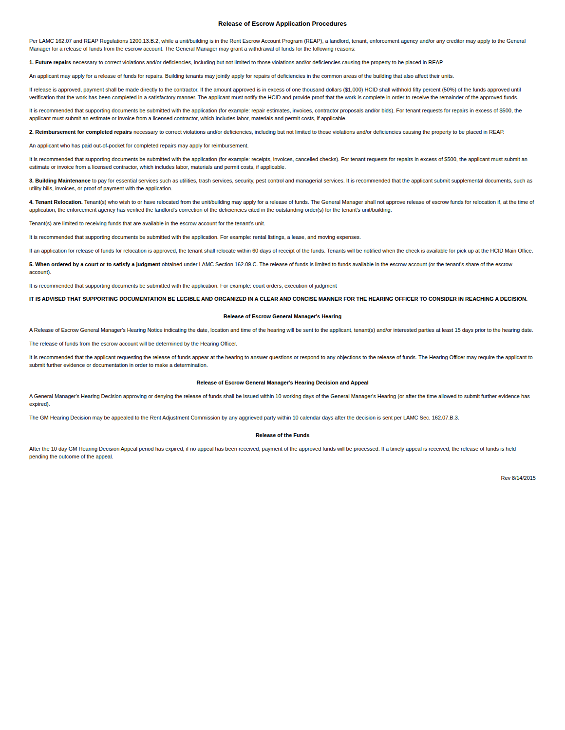Release of Escrow Application Procedures
Per LAMC 162.07 and REAP Regulations 1200.13.B.2, while a unit/building is in the Rent Escrow Account Program (REAP), a landlord, tenant, enforcement agency and/or any creditor may apply to the General Manager for a release of funds from the escrow account. The General Manager may grant a withdrawal of funds for the following reasons:
1. Future repairs necessary to correct violations and/or deficiencies, including but not limited to those violations and/or deficiencies causing the property to be placed in REAP
An applicant may apply for a release of funds for repairs. Building tenants may jointly apply for repairs of deficiencies in the common areas of the building that also affect their units.
If release is approved, payment shall be made directly to the contractor. If the amount approved is in excess of one thousand dollars ($1,000) HCID shall withhold fifty percent (50%) of the funds approved until verification that the work has been completed in a satisfactory manner. The applicant must notify the HCID and provide proof that the work is complete in order to receive the remainder of the approved funds.
It is recommended that supporting documents be submitted with the application (for example: repair estimates, invoices, contractor proposals and/or bids). For tenant requests for repairs in excess of $500, the applicant must submit an estimate or invoice from a licensed contractor, which includes labor, materials and permit costs, if applicable.
2. Reimbursement for completed repairs necessary to correct violations and/or deficiencies, including but not limited to those violations and/or deficiencies causing the property to be placed in REAP.
An applicant who has paid out-of-pocket for completed repairs may apply for reimbursement.
It is recommended that supporting documents be submitted with the application (for example: receipts, invoices, cancelled checks). For tenant requests for repairs in excess of $500, the applicant must submit an estimate or invoice from a licensed contractor, which includes labor, materials and permit costs, if applicable.
3. Building Maintenance to pay for essential services such as utilities, trash services, security, pest control and managerial services. It is recommended that the applicant submit supplemental documents, such as utility bills, invoices, or proof of payment with the application.
4. Tenant Relocation. Tenant(s) who wish to or have relocated from the unit/building may apply for a release of funds. The General Manager shall not approve release of escrow funds for relocation if, at the time of application, the enforcement agency has verified the landlord's correction of the deficiencies cited in the outstanding order(s) for the tenant's unit/building.
Tenant(s) are limited to receiving funds that are available in the escrow account for the tenant's unit.
It is recommended that supporting documents be submitted with the application. For example: rental listings, a lease, and moving expenses.
If an application for release of funds for relocation is approved, the tenant shall relocate within 60 days of receipt of the funds. Tenants will be notified when the check is available for pick up at the HCID Main Office.
5. When ordered by a court or to satisfy a judgment obtained under LAMC Section 162.09.C. The release of funds is limited to funds available in the escrow account (or the tenant's share of the escrow account).
It is recommended that supporting documents be submitted with the application. For example: court orders, execution of judgment
IT IS ADVISED THAT SUPPORTING DOCUMENTATION BE LEGIBLE AND ORGANIZED IN A CLEAR AND CONCISE MANNER FOR THE HEARING OFFICER TO CONSIDER IN REACHING A DECISION.
Release of Escrow General Manager's Hearing
A Release of Escrow General Manager's Hearing Notice indicating the date, location and time of the hearing will be sent to the applicant, tenant(s) and/or interested parties at least 15 days prior to the hearing date.
The release of funds from the escrow account will be determined by the Hearing Officer.
It is recommended that the applicant requesting the release of funds appear at the hearing to answer questions or respond to any objections to the release of funds. The Hearing Officer may require the applicant to submit further evidence or documentation in order to make a determination.
Release of Escrow General Manager's Hearing Decision and Appeal
A General Manager's Hearing Decision approving or denying the release of funds shall be issued within 10 working days of the General Manager's Hearing (or after the time allowed to submit further evidence has expired).
The GM Hearing Decision may be appealed to the Rent Adjustment Commission by any aggrieved party within 10 calendar days after the decision is sent per LAMC Sec. 162.07.B.3.
Release of the Funds
After the 10 day GM Hearing Decision Appeal period has expired, if no appeal has been received, payment of the approved funds will be processed. If a timely appeal is received, the release of funds is held pending the outcome of the appeal.
Rev 8/14/2015